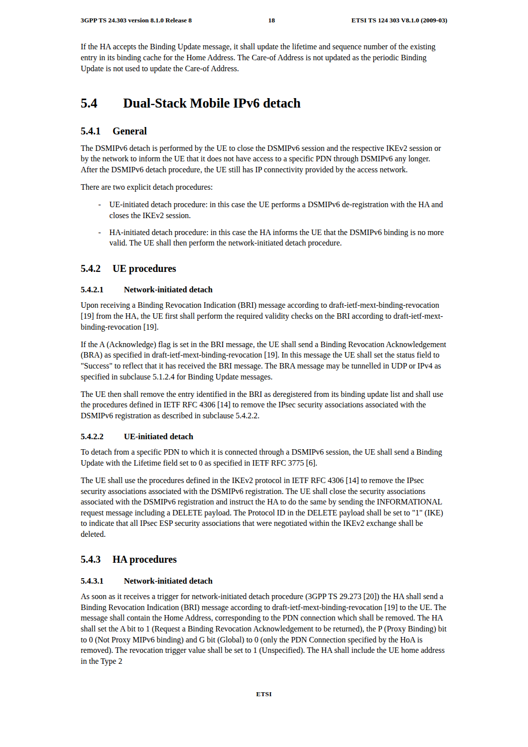3GPP TS 24.303 version 8.1.0 Release 8 18 ETSI TS 124 303 V8.1.0 (2009-03)
If the HA accepts the Binding Update message, it shall update the lifetime and sequence number of the existing entry in its binding cache for the Home Address. The Care-of Address is not updated as the periodic Binding Update is not used to update the Care-of Address.
5.4 Dual-Stack Mobile IPv6 detach
5.4.1 General
The DSMIPv6 detach is performed by the UE to close the DSMIPv6 session and the respective IKEv2 session or by the network to inform the UE that it does not have access to a specific PDN through DSMIPv6 any longer. After the DSMIPv6 detach procedure, the UE still has IP connectivity provided by the access network.
There are two explicit detach procedures:
UE-initiated detach procedure: in this case the UE performs a DSMIPv6 de-registration with the HA and closes the IKEv2 session.
HA-initiated detach procedure: in this case the HA informs the UE that the DSMIPv6 binding is no more valid. The UE shall then perform the network-initiated detach procedure.
5.4.2 UE procedures
5.4.2.1 Network-initiated detach
Upon receiving a Binding Revocation Indication (BRI) message according to draft-ietf-mext-binding-revocation [19] from the HA, the UE first shall perform the required validity checks on the BRI according to draft-ietf-mext-binding-revocation [19].
If the A (Acknowledge) flag is set in the BRI message, the UE shall send a Binding Revocation Acknowledgement (BRA) as specified in draft-ietf-mext-binding-revocation [19]. In this message the UE shall set the status field to "Success" to reflect that it has received the BRI message. The BRA message may be tunnelled in UDP or IPv4 as specified in subclause 5.1.2.4 for Binding Update messages.
The UE then shall remove the entry identified in the BRI as deregistered from its binding update list and shall use the procedures defined in IETF RFC 4306 [14] to remove the IPsec security associations associated with the DSMIPv6 registration as described in subclause 5.4.2.2.
5.4.2.2 UE-initiated detach
To detach from a specific PDN to which it is connected through a DSMIPv6 session, the UE shall send a Binding Update with the Lifetime field set to 0 as specified in IETF RFC 3775 [6].
The UE shall use the procedures defined in the IKEv2 protocol in IETF RFC 4306 [14] to remove the IPsec security associations associated with the DSMIPv6 registration. The UE shall close the security associations associated with the DSMIPv6 registration and instruct the HA to do the same by sending the INFORMATIONAL request message including a DELETE payload. The Protocol ID in the DELETE payload shall be set to "1" (IKE) to indicate that all IPsec ESP security associations that were negotiated within the IKEv2 exchange shall be deleted.
5.4.3 HA procedures
5.4.3.1 Network-initiated detach
As soon as it receives a trigger for network-initiated detach procedure (3GPP TS 29.273 [20]) the HA shall send a Binding Revocation Indication (BRI) message according to draft-ietf-mext-binding-revocation [19] to the UE. The message shall contain the Home Address, corresponding to the PDN connection which shall be removed. The HA shall set the A bit to 1 (Request a Binding Revocation Acknowledgement to be returned), the P (Proxy Binding) bit to 0 (Not Proxy MIPv6 binding) and G bit (Global) to 0 (only the PDN Connection specified by the HoA is removed). The revocation trigger value shall be set to 1 (Unspecified). The HA shall include the UE home address in the Type 2
ETSI